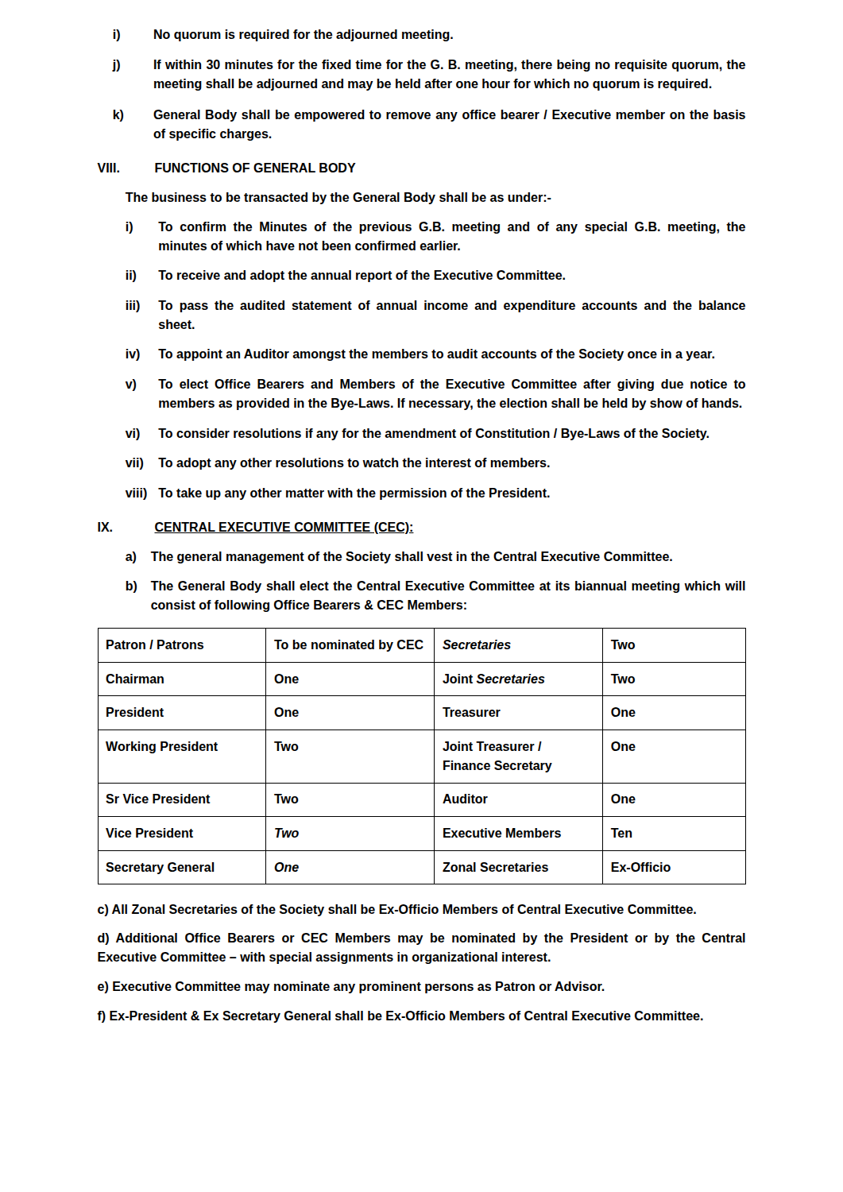i) No quorum is required for the adjourned meeting.
j) If within 30 minutes for the fixed time for the G. B. meeting, there being no requisite quorum, the meeting shall be adjourned and may be held after one hour for which no quorum is required.
k) General Body shall be empowered to remove any office bearer / Executive member on the basis of specific charges.
VIII. FUNCTIONS OF GENERAL BODY
The business to be transacted by the General Body shall be as under:-
i) To confirm the Minutes of the previous G.B. meeting and of any special G.B. meeting, the minutes of which have not been confirmed earlier.
ii) To receive and adopt the annual report of the Executive Committee.
iii) To pass the audited statement of annual income and expenditure accounts and the balance sheet.
iv) To appoint an Auditor amongst the members to audit accounts of the Society once in a year.
v) To elect Office Bearers and Members of the Executive Committee after giving due notice to members as provided in the Bye-Laws. If necessary, the election shall be held by show of hands.
vi) To consider resolutions if any for the amendment of Constitution / Bye-Laws of the Society.
vii) To adopt any other resolutions to watch the interest of members.
viii) To take up any other matter with the permission of the President.
IX. CENTRAL EXECUTIVE COMMITTEE (CEC):
a) The general management of the Society shall vest in the Central Executive Committee.
b) The General Body shall elect the Central Executive Committee at its biannual meeting which will consist of following Office Bearers & CEC Members:
| Patron / Patrons | To be nominated by CEC | Secretaries | Two |
| Chairman | One | Joint Secretaries | Two |
| President | One | Treasurer | One |
| Working President | Two | Joint Treasurer / Finance Secretary | One |
| Sr Vice President | Two | Auditor | One |
| Vice President | Two | Executive Members | Ten |
| Secretary General | One | Zonal Secretaries | Ex-Officio |
c) All Zonal Secretaries of the Society shall be Ex-Officio Members of Central Executive Committee.
d) Additional Office Bearers or CEC Members may be nominated by the President or by the Central Executive Committee – with special assignments in organizational interest.
e) Executive Committee may nominate any prominent persons as Patron or Advisor.
f) Ex-President & Ex Secretary General shall be Ex-Officio Members of Central Executive Committee.